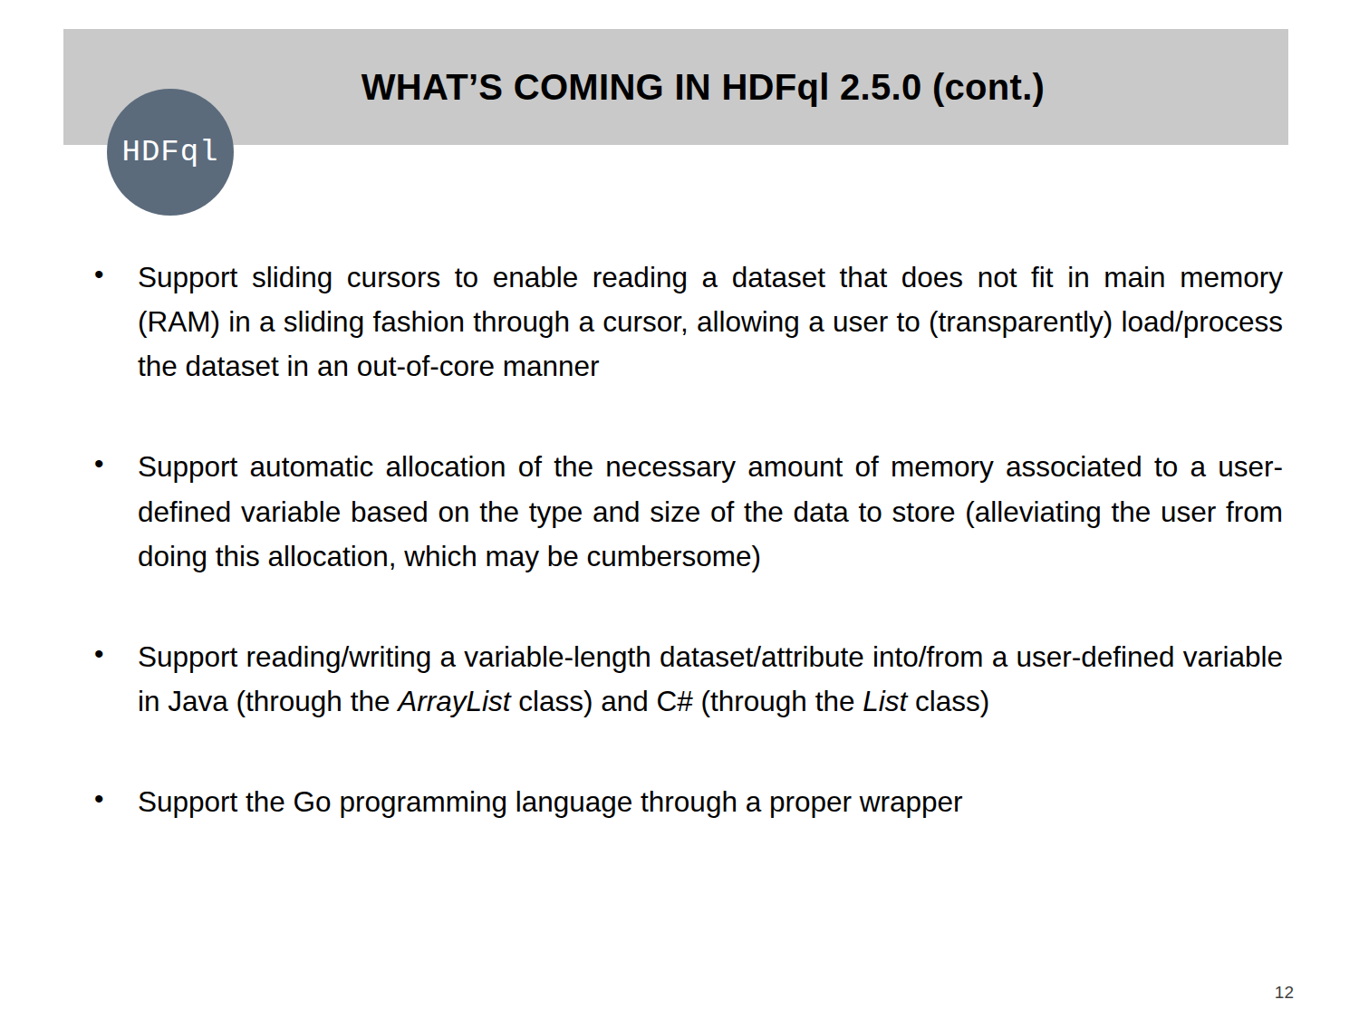WHAT’S COMING IN HDFql 2.5.0 (cont.)
HDFql
Support sliding cursors to enable reading a dataset that does not fit in main memory (RAM) in a sliding fashion through a cursor, allowing a user to (transparently) load/process the dataset in an out-of-core manner
Support automatic allocation of the necessary amount of memory associated to a user-defined variable based on the type and size of the data to store (alleviating the user from doing this allocation, which may be cumbersome)
Support reading/writing a variable-length dataset/attribute into/from a user-defined variable in Java (through the ArrayList class) and C# (through the List class)
Support the Go programming language through a proper wrapper
12